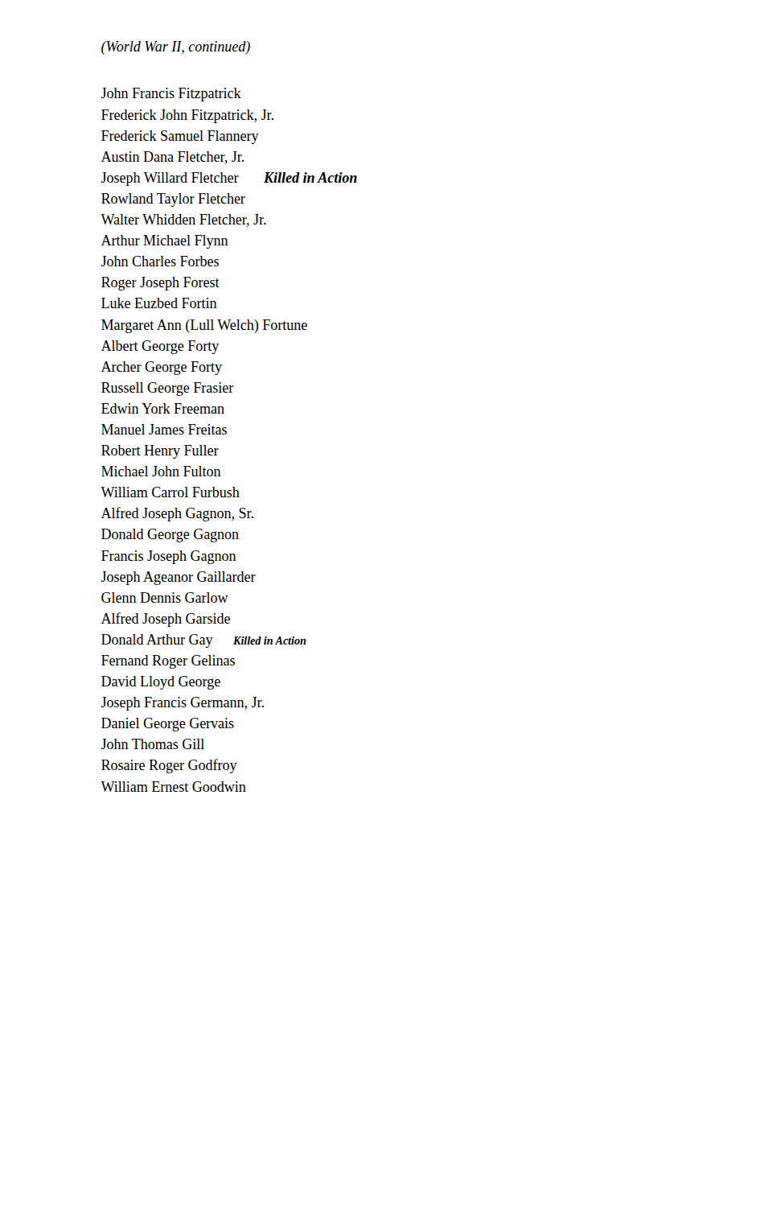(World War II, continued)
John Francis Fitzpatrick
Frederick John Fitzpatrick, Jr.
Frederick Samuel Flannery
Austin Dana Fletcher, Jr.
Joseph Willard Fletcher Killed in Action
Rowland Taylor Fletcher
Walter Whidden Fletcher, Jr.
Arthur Michael Flynn
John Charles Forbes
Roger Joseph Forest
Luke Euzbed Fortin
Margaret Ann (Lull Welch) Fortune
Albert George Forty
Archer George Forty
Russell George Frasier
Edwin York Freeman
Manuel James Freitas
Robert Henry Fuller
Michael John Fulton
William Carrol Furbush
Alfred Joseph Gagnon, Sr.
Donald George Gagnon
Francis Joseph Gagnon
Joseph Ageanor Gaillarder
Glenn Dennis Garlow
Alfred Joseph Garside
Donald Arthur Gay Killed in Action
Fernand Roger Gelinas
David Lloyd George
Joseph Francis Germann, Jr.
Daniel George Gervais
John Thomas Gill
Rosaire Roger Godfroy
William Ernest Goodwin